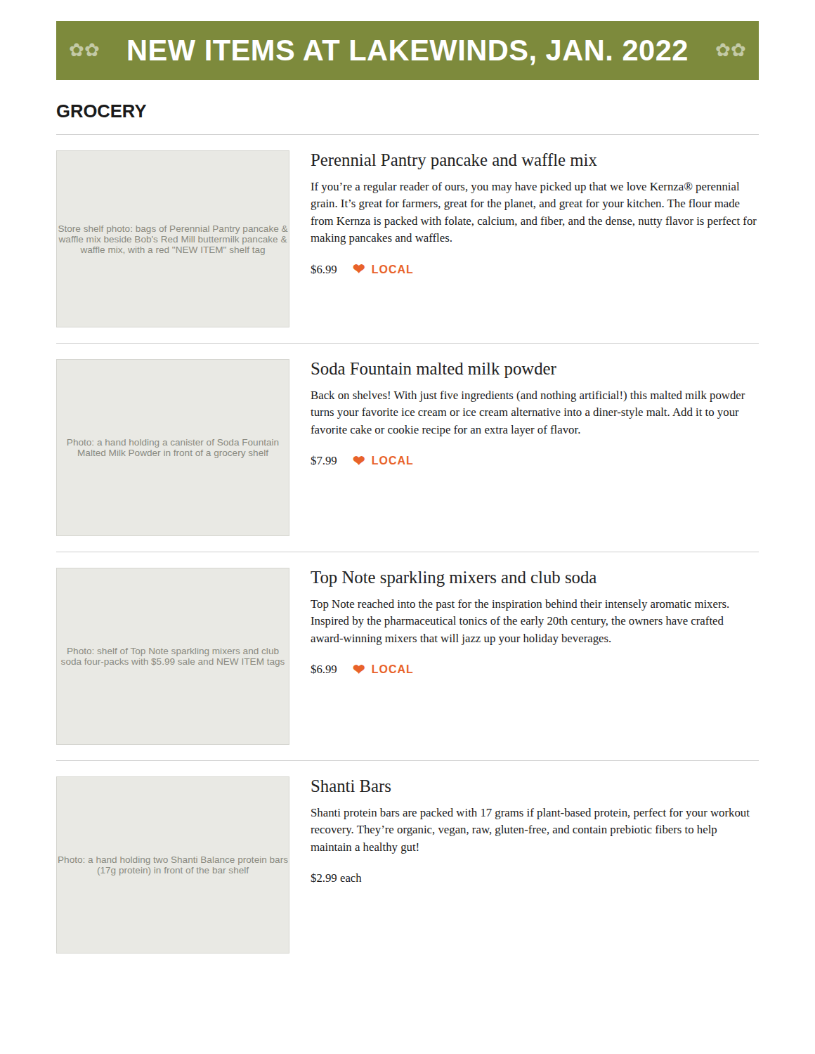✿✿
NEW ITEMS AT LAKEWINDS, JAN. 2022
✿✿
GROCERY
Store shelf photo: bags of Perennial Pantry pancake & waffle mix beside Bob's Red Mill buttermilk pancake & waffle mix, with a red "NEW ITEM" shelf tag
Perennial Pantry pancake and waffle mix
If you’re a regular reader of ours, you may have picked up that we love Kernza® perennial grain. It’s great for farmers, great for the planet, and great for your kitchen. The flour made from Kernza is packed with folate, calcium, and fiber, and the dense, nutty flavor is perfect for making pancakes and waffles.
$6.99 ❤LOCAL
Photo: a hand holding a canister of Soda Fountain Malted Milk Powder in front of a grocery shelf
Soda Fountain malted milk powder
Back on shelves! With just five ingredients (and nothing artificial!) this malted milk powder turns your favorite ice cream or ice cream alternative into a diner-style malt. Add it to your favorite cake or cookie recipe for an extra layer of flavor.
$7.99 ❤LOCAL
Photo: shelf of Top Note sparkling mixers and club soda four-packs with $5.99 sale and NEW ITEM tags
Top Note sparkling mixers and club soda
Top Note reached into the past for the inspiration behind their intensely aromatic mixers. Inspired by the pharmaceutical tonics of the early 20th century, the owners have crafted award-winning mixers that will jazz up your holiday beverages.
$6.99 ❤LOCAL
Photo: a hand holding two Shanti Balance protein bars (17g protein) in front of the bar shelf
Shanti Bars
Shanti protein bars are packed with 17 grams if plant-based protein, perfect for your workout recovery. They’re organic, vegan, raw, gluten-free, and contain prebiotic fibers to help maintain a healthy gut!
$2.99 each